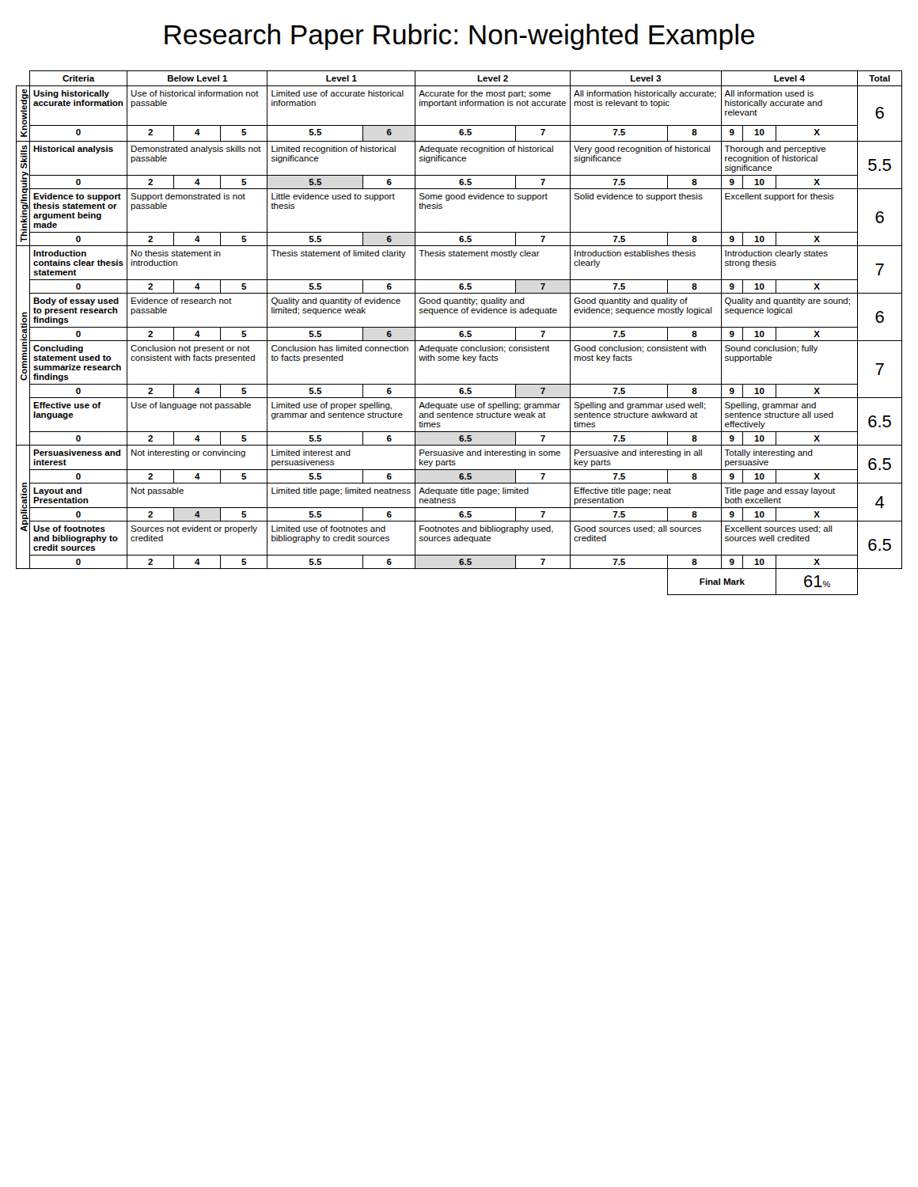Research Paper Rubric: Non-weighted Example
| | Criteria | Below Level 1 | Level 1 | Level 2 | Level 3 | Level 4 | Total |
| --- | --- | --- | --- | --- | --- | --- | --- |
| Knowledge | Using historically accurate information | Use of historical information not passable | Limited use of accurate historical information | Accurate for the most part; some important information is not accurate | All information historically accurate; most is relevant to topic | All information used is historically accurate and relevant | 6 |
| 0 | 2 | 4 | 5 | 5.5 | 6 | 6.5 | 7 | 7.5 | 8 | 9 | 10 | X |
| Thinking/Inquiry Skills | Historical analysis | Demonstrated analysis skills not passable | Limited recognition of historical significance | Adequate recognition of historical significance | Very good recognition of historical significance | Thorough and perceptive recognition of historical significance | 5.5 |
| 0 | 2 | 4 | 5 | 5.5 | 6 | 6.5 | 7 | 7.5 | 8 | 9 | 10 | X |
| Evidence to support thesis statement or argument being made | Support demonstrated is not passable | Little evidence used to support thesis | Some good evidence to support thesis | Solid evidence to support thesis | Excellent support for thesis | 6 |
| 0 | 2 | 4 | 5 | 5.5 | 6 | 6.5 | 7 | 7.5 | 8 | 9 | 10 | X |
| Communication | Introduction contains clear thesis statement | No thesis statement in introduction | Thesis statement of limited clarity | Thesis statement mostly clear | Introduction establishes thesis clearly | Introduction clearly states strong thesis | 7 |
| 0 | 2 | 4 | 5 | 5.5 | 6 | 6.5 | 7 | 7.5 | 8 | 9 | 10 | X |
| Body of essay used to present research findings | Evidence of research not passable | Quality and quantity of evidence limited; sequence weak | Good quantity; quality and sequence of evidence is adequate | Good quantity and quality of evidence; sequence mostly logical | Quality and quantity are sound; sequence logical | 6 |
| 0 | 2 | 4 | 5 | 5.5 | 6 | 6.5 | 7 | 7.5 | 8 | 9 | 10 | X |
| Concluding statement used to summarize research findings | Conclusion not present or not consistent with facts presented | Conclusion has limited connection to facts presented | Adequate conclusion; consistent with some key facts | Good conclusion; consistent with most key facts | Sound conclusion; fully supportable | 7 |
| 0 | 2 | 4 | 5 | 5.5 | 6 | 6.5 | 7 | 7.5 | 8 | 9 | 10 | X |
| Effective use of language | Use of language not passable | Limited use of proper spelling, grammar and sentence structure | Adequate use of spelling; grammar and sentence structure weak at times | Spelling and grammar used well; sentence structure awkward at times | Spelling, grammar and sentence structure all used effectively | 6.5 |
| 0 | 2 | 4 | 5 | 5.5 | 6 | 6.5 | 7 | 7.5 | 8 | 9 | 10 | X |
| Application | Persuasiveness and interest | Not interesting or convincing | Limited interest and persuasiveness | Persuasive and interesting in some key parts | Persuasive and interesting in all key parts | Totally interesting and persuasive | 6.5 |
| 0 | 2 | 4 | 5 | 5.5 | 6 | 6.5 | 7 | 7.5 | 8 | 9 | 10 | X |
| Layout and Presentation | Not passable | Limited title page; limited neatness | Adequate title page; limited neatness | Effective title page; neat presentation | Title page and essay layout both excellent | 4 |
| 0 | 2 | 4 | 5 | 5.5 | 6 | 6.5 | 7 | 7.5 | 8 | 9 | 10 | X |
| Use of footnotes and bibliography to credit sources | Sources not evident or properly credited | Limited use of footnotes and bibliography to credit sources | Footnotes and bibliography used, sources adequate | Good sources used; all sources credited | Excellent sources used; all sources well credited | 6.5 |
| 0 | 2 | 4 | 5 | 5.5 | 6 | 6.5 | 7 | 7.5 | 8 | 9 | 10 | X |
| | Final Mark | 61 % |